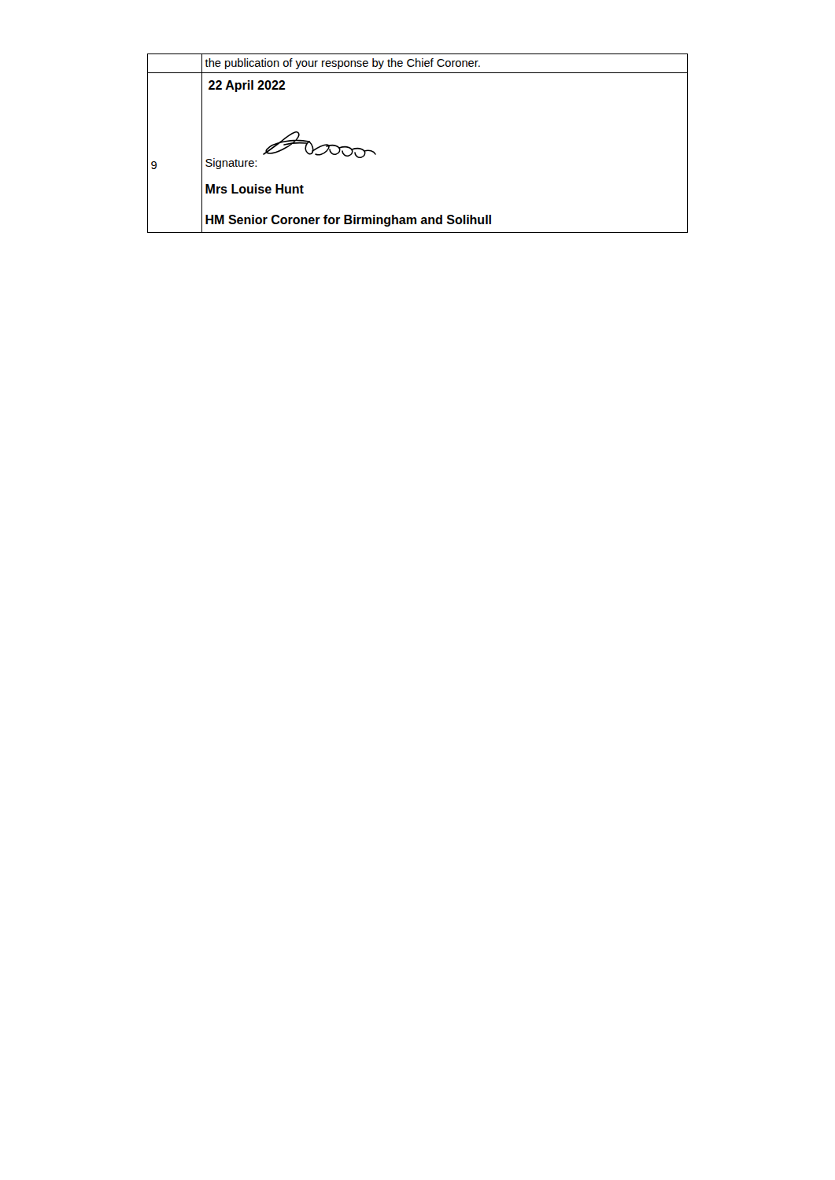| | the publication of your response by the Chief Coroner. |
| 9 | 22 April 2022 Signature: Mrs Louise Hunt HM Senior Coroner for Birmingham and Solihull |